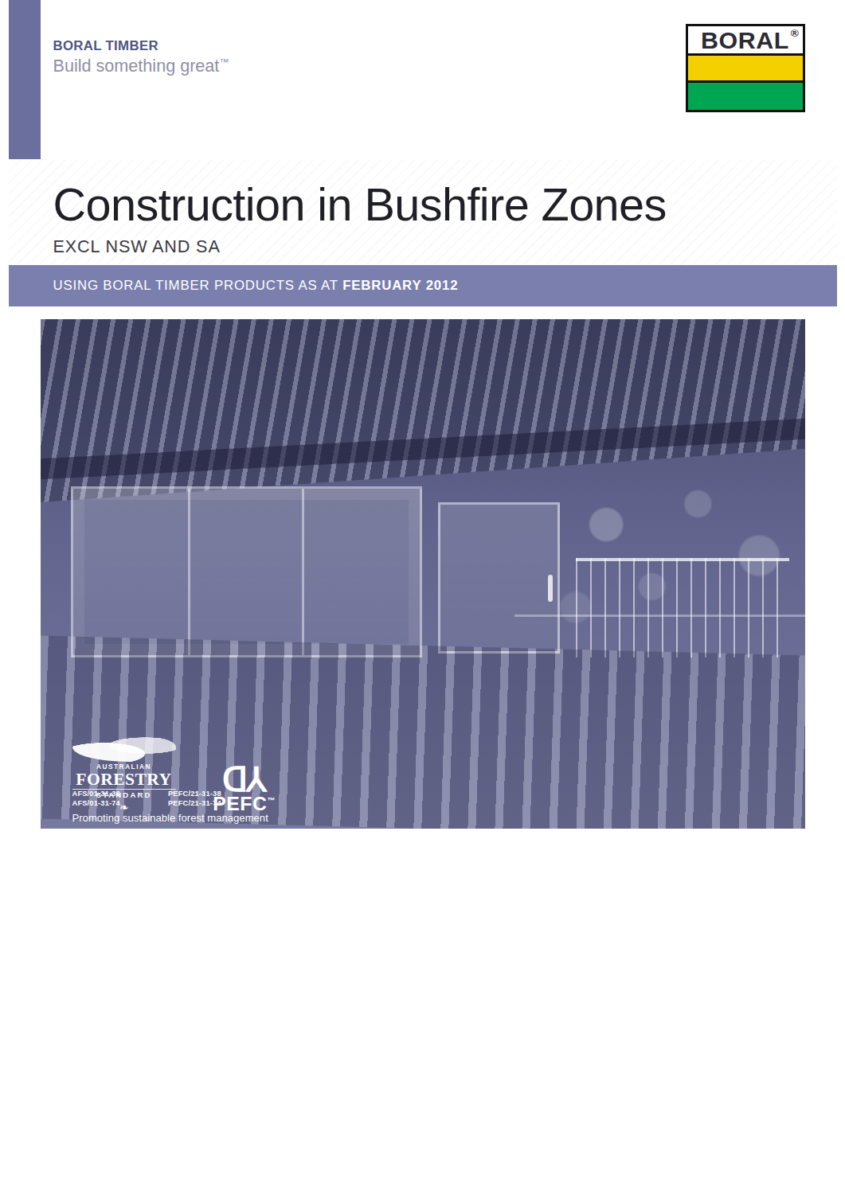Boral Timber
Build something great™
BORAL®
Construction in Bushfire Zones
Excl NSW and SA
Using Boral Timber products as at February 2012
AUSTRALIAN
FORESTRY
STANDARD
❧
ᗡ⅄
PEFC™
AFS/01-31-38
AFS/01-31-74
PEFC/21-31-38
PEFC/21-31-74
Promoting sustainable forest management